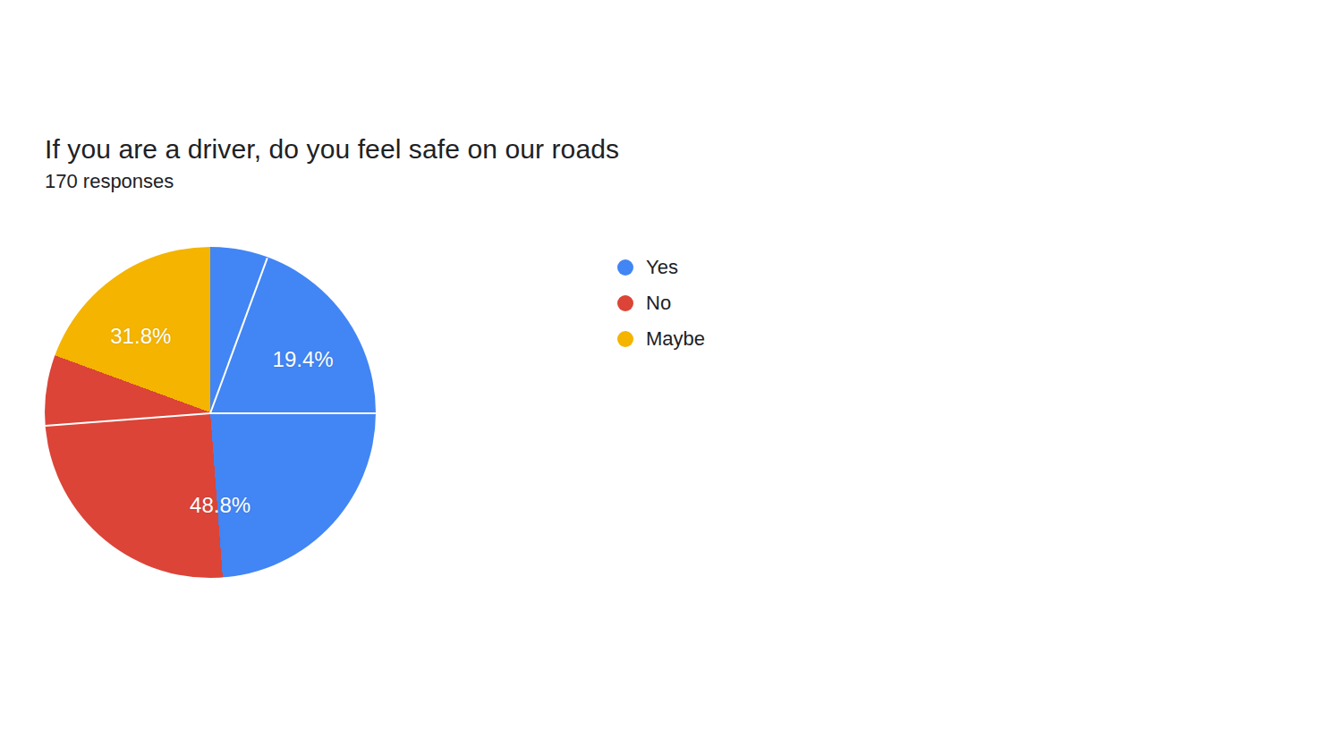If you are a driver, do you feel safe on our roads
170 responses
48.8% 31.8% 19.4%
Yes
No
Maybe